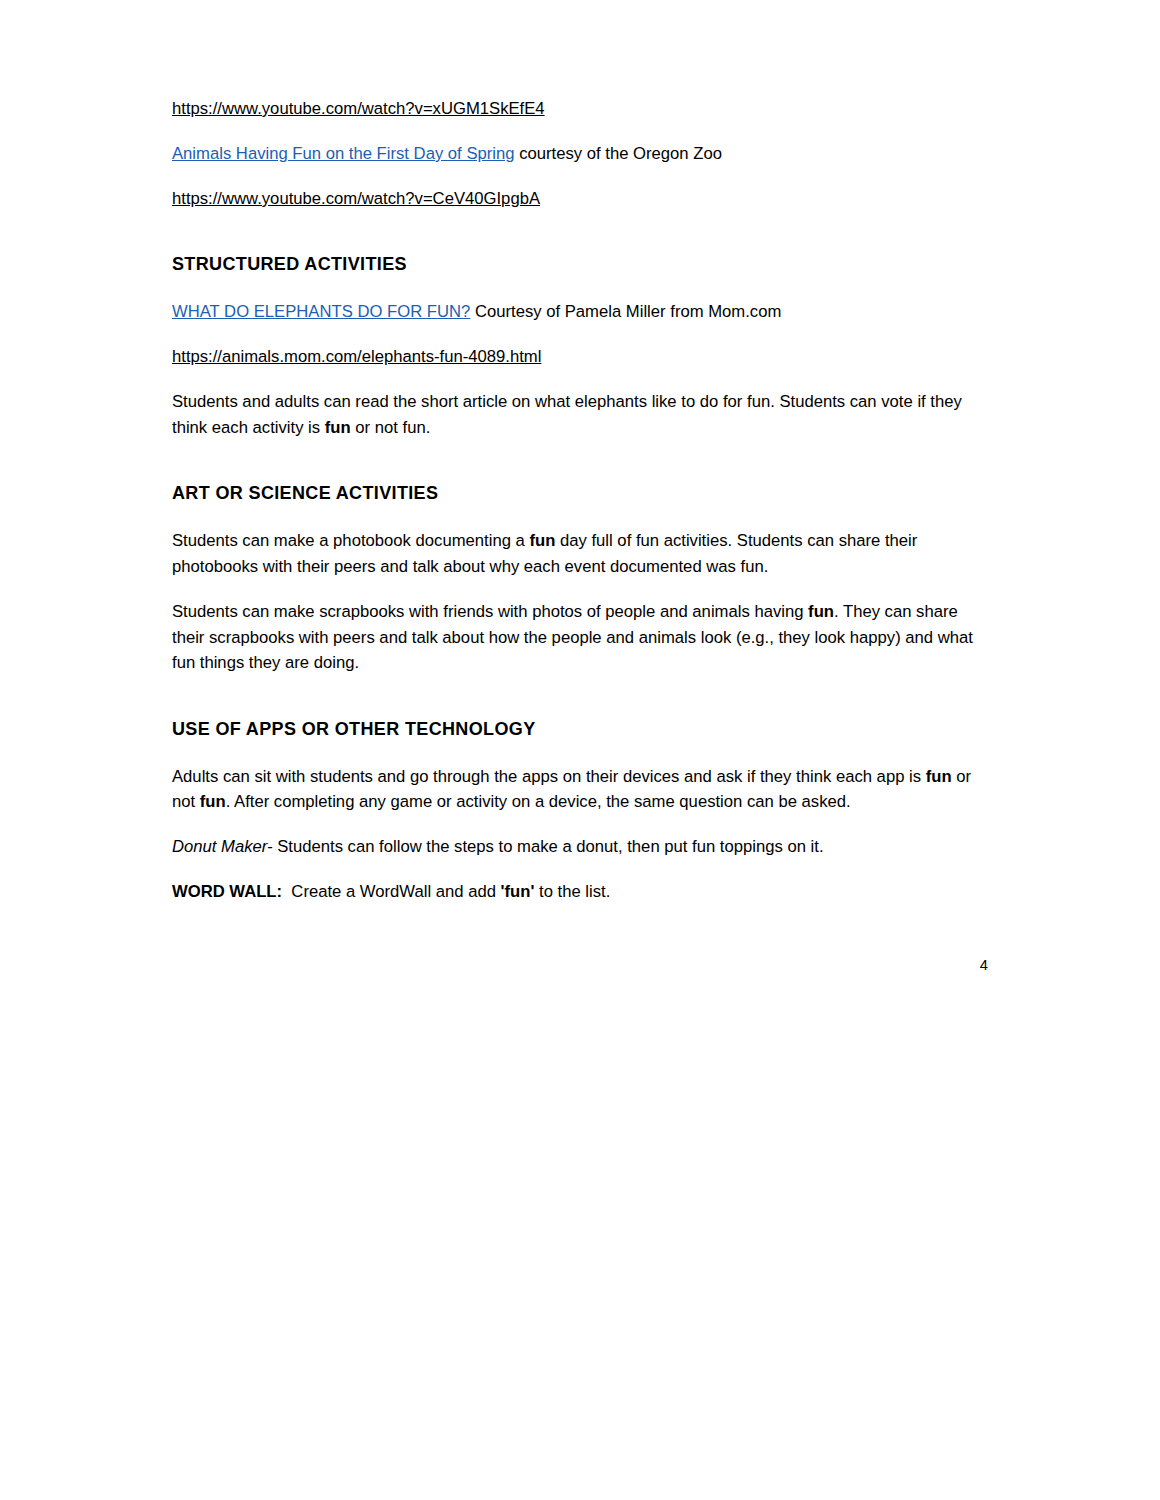https://www.youtube.com/watch?v=xUGM1SkEfE4
Animals Having Fun on the First Day of Spring courtesy of the Oregon Zoo
https://www.youtube.com/watch?v=CeV40GIpgbA
STRUCTURED ACTIVITIES
WHAT DO ELEPHANTS DO FOR FUN? Courtesy of Pamela Miller from Mom.com
https://animals.mom.com/elephants-fun-4089.html
Students and adults can read the short article on what elephants like to do for fun. Students can vote if they think each activity is fun or not fun.
ART OR SCIENCE ACTIVITIES
Students can make a photobook documenting a fun day full of fun activities. Students can share their photobooks with their peers and talk about why each event documented was fun.
Students can make scrapbooks with friends with photos of people and animals having fun. They can share their scrapbooks with peers and talk about how the people and animals look (e.g., they look happy) and what fun things they are doing.
USE OF APPS OR OTHER TECHNOLOGY
Adults can sit with students and go through the apps on their devices and ask if they think each app is fun or not fun. After completing any game or activity on a device, the same question can be asked.
Donut Maker- Students can follow the steps to make a donut, then put fun toppings on it.
WORD WALL: Create a WordWall and add 'fun' to the list.
4